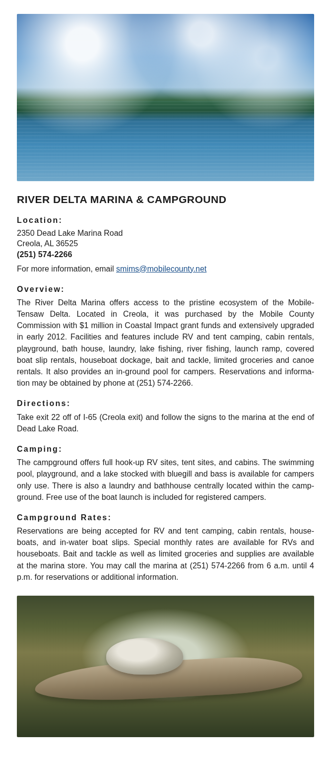River Delta Marina & Campground
Location:
2350 Dead Lake Marina Road
Creola, AL 36525
(251) 574-2266
For more information, email smims@mobilecounty.net
Overview:
The River Delta Marina offers access to the pristine ecosystem of the Mobile-Tensaw Delta. Located in Creola, it was purchased by the Mobile County Commission with $1 million in Coastal Impact grant funds and extensively upgraded in early 2012. Facilities and features include RV and tent camping, cabin rentals, playground, bath house, laundry, lake fishing, river fishing, launch ramp, covered boat slip rentals, houseboat dockage, bait and tackle, limited groceries and canoe rentals. It also provides an in-ground pool for campers. Reservations and information may be obtained by phone at (251) 574-2266.
Directions:
Take exit 22 off of I-65 (Creola exit) and follow the signs to the marina at the end of Dead Lake Road.
Camping:
The campground offers full hook-up RV sites, tent sites, and cabins. The swimming pool, playground, and a lake stocked with bluegill and bass is available for campers only use. There is also a laundry and bathhouse centrally located within the campground. Free use of the boat launch is included for registered campers.
Campground Rates:
Reservations are being accepted for RV and tent camping, cabin rentals, houseboats, and in-water boat slips. Special monthly rates are available for RVs and houseboats. Bait and tackle as well as limited groceries and supplies are available at the marina store. You may call the marina at (251) 574-2266 from 6 a.m. until 4 p.m. for reservations or additional information.